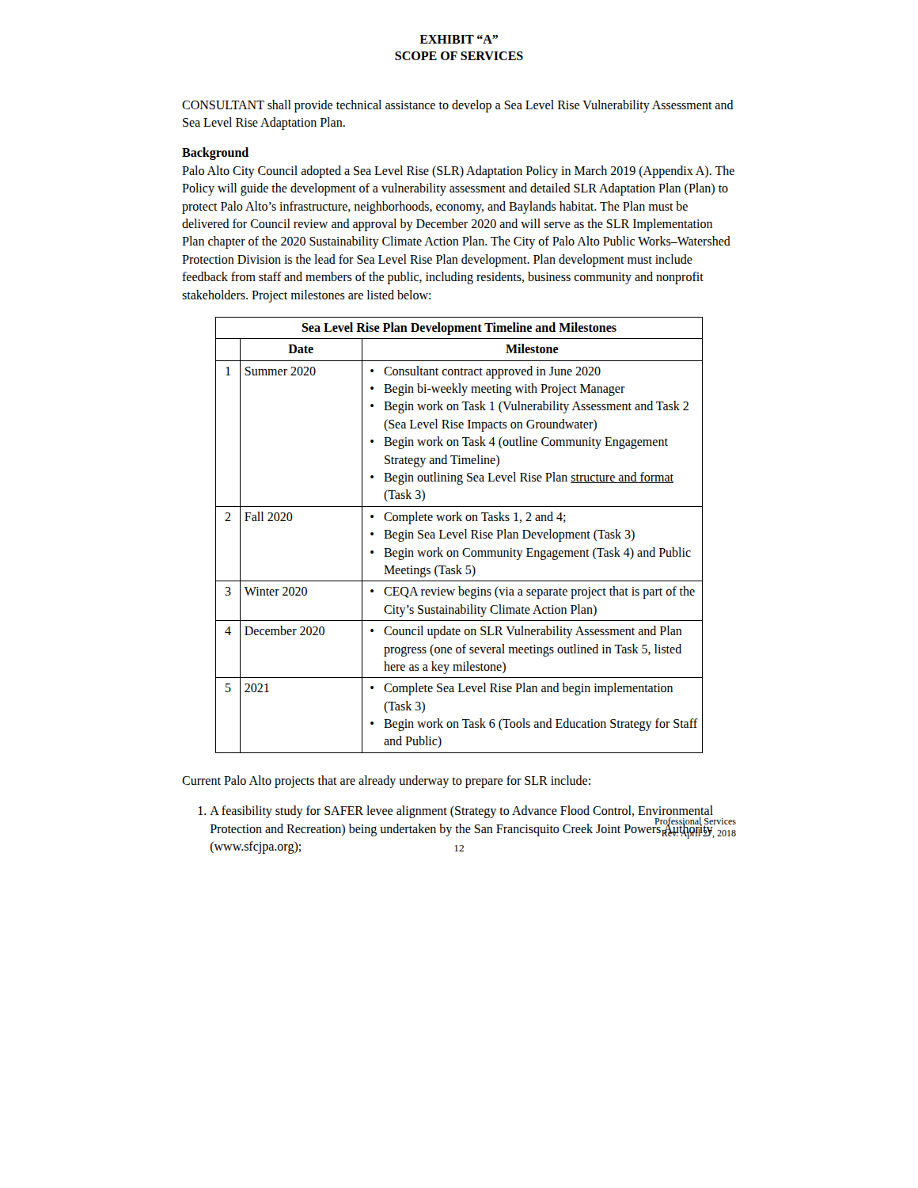EXHIBIT “A”
SCOPE OF SERVICES
CONSULTANT shall provide technical assistance to develop a Sea Level Rise Vulnerability Assessment and Sea Level Rise Adaptation Plan.
Background
Palo Alto City Council adopted a Sea Level Rise (SLR) Adaptation Policy in March 2019 (Appendix A). The Policy will guide the development of a vulnerability assessment and detailed SLR Adaptation Plan (Plan) to protect Palo Alto’s infrastructure, neighborhoods, economy, and Baylands habitat. The Plan must be delivered for Council review and approval by December 2020 and will serve as the SLR Implementation Plan chapter of the 2020 Sustainability Climate Action Plan. The City of Palo Alto Public Works–Watershed Protection Division is the lead for Sea Level Rise Plan development. Plan development must include feedback from staff and members of the public, including residents, business community and nonprofit stakeholders. Project milestones are listed below:
Sea Level Rise Plan Development Timeline and Milestones
| | Date | Milestone |
| --- | --- | --- |
| 1 | Summer 2020 | Consultant contract approved in June 2020 Begin bi-weekly meeting with Project Manager Begin work on Task 1 (Vulnerability Assessment and Task 2 (Sea Level Rise Impacts on Groundwater) Begin work on Task 4 (outline Community Engagement Strategy and Timeline) Begin outlining Sea Level Rise Plan structure and format (Task 3) |
| 2 | Fall 2020 | Complete work on Tasks 1, 2 and 4; Begin Sea Level Rise Plan Development (Task 3) Begin work on Community Engagement (Task 4) and Public Meetings (Task 5) |
| 3 | Winter 2020 | CEQA review begins (via a separate project that is part of the City’s Sustainability Climate Action Plan) |
| 4 | December 2020 | Council update on SLR Vulnerability Assessment and Plan progress (one of several meetings outlined in Task 5, listed here as a key milestone) |
| 5 | 2021 | Complete Sea Level Rise Plan and begin implementation (Task 3) Begin work on Task 6 (Tools and Education Strategy for Staff and Public) |
Current Palo Alto projects that are already underway to prepare for SLR include:
A feasibility study for SAFER levee alignment (Strategy to Advance Flood Control, Environmental Protection and Recreation) being undertaken by the San Francisquito Creek Joint Powers Authority (www.sfcjpa.org);
Professional Services
Rev. April 27, 2018
12